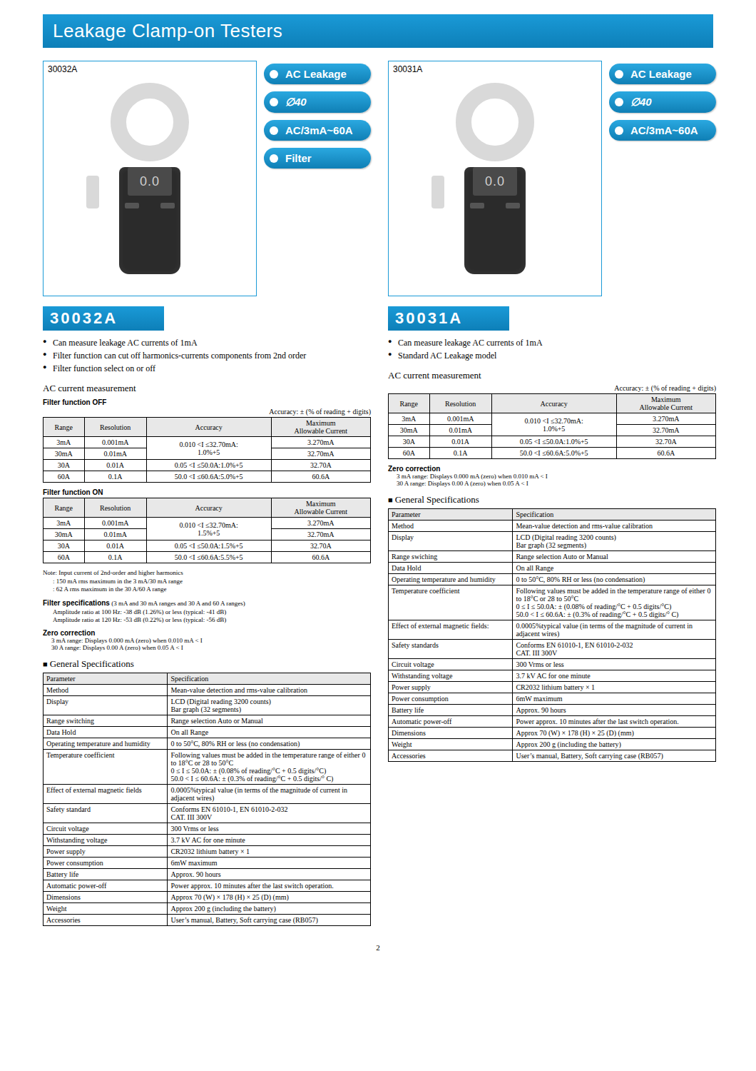Leakage Clamp-on Testers
30032A
0.0
AC Leakage
∅40
AC/3mA~60A
Filter
30032A
Can measure leakage AC currents of 1mA
Filter function can cut off harmonics-currents components from 2nd order
Filter function select on or off
AC current measurement
Filter function OFF
Accuracy: ± (% of reading + digits)
| Range | Resolution | Accuracy | Maximum Allowable Current |
| --- | --- | --- | --- |
| 3mA | 0.001mA | 0.010 <I ≤32.70mA: 1.0%+5 | 3.270mA |
| 30mA | 0.01mA | 32.70mA |
| 30A | 0.01A | 0.05 <I ≤50.0A:1.0%+5 | 32.70A |
| 60A | 0.1A | 50.0 <I ≤60.6A:5.0%+5 | 60.6A |
Filter function ON
| Range | Resolution | Accuracy | Maximum Allowable Current |
| --- | --- | --- | --- |
| 3mA | 0.001mA | 0.010 <I ≤32.70mA: 1.5%+5 | 3.270mA |
| 30mA | 0.01mA | 32.70mA |
| 30A | 0.01A | 0.05 <I ≤50.0A:1.5%+5 | 32.70A |
| 60A | 0.1A | 50.0 <I ≤60.6A:5.5%+5 | 60.6A |
Note: Input current of 2nd-order and higher harmonics : 150 mA rms maximum in the 3 mA/30 mA range : 62 A rms maximum in the 30 A/60 A range
Filter specifications (3 mA and 30 mA ranges and 30 A and 60 A ranges) Amplitude ratio at 100 Hz: -38 dB (1.26%) or less (typical: -41 dB) Amplitude ratio at 120 Hz: -53 dB (0.22%) or less (typical: -56 dB)
Zero correction 3 mA range: Displays 0.000 mA (zero) when 0.010 mA < I 30 A range: Displays 0.00 A (zero) when 0.05 A < I
General Specifications
| Parameter | Specification |
| --- | --- |
| Method | Mean-value detection and rms-value calibration |
| Display | LCD (Digital reading 3200 counts) Bar graph (32 segments) |
| Range switching | Range selection Auto or Manual |
| Data Hold | On all Range |
| Operating temperature and humidity | 0 to 50°C, 80% RH or less (no condensation) |
| Temperature coefficient | Following values must be added in the temperature range of either 0 to 18°C or 28 to 50°C 0 ≤ I ≤ 50.0A: ± (0.08% of reading/°C + 0.5 digits/°C) 50.0 < I ≤ 60.6A: ± (0.3% of reading/°C + 0.5 digits/° C) |
| Effect of external magnetic fields | 0.0005%typical value (in terms of the magnitude of current in adjacent wires) |
| Safety standard | Conforms EN 61010-1, EN 61010-2-032 CAT. III 300V |
| Circuit voltage | 300 Vrms or less |
| Withstanding voltage | 3.7 kV AC for one minute |
| Power supply | CR2032 lithium battery × 1 |
| Power consumption | 6mW maximum |
| Battery life | Approx. 90 hours |
| Automatic power-off | Power approx. 10 minutes after the last switch operation. |
| Dimensions | Approx 70 (W) × 178 (H) × 25 (D) (mm) |
| Weight | Approx 200 g (including the battery) |
| Accessories | User’s manual, Battery, Soft carrying case (RB057) |
30031A
0.0
AC Leakage
∅40
AC/3mA~60A
30031A
Can measure leakage AC currents of 1mA
Standard AC Leakage model
AC current measurement
Accuracy: ± (% of reading + digits)
| Range | Resolution | Accuracy | Maximum Allowable Current |
| --- | --- | --- | --- |
| 3mA | 0.001mA | 0.010 <I ≤32.70mA: 1.0%+5 | 3.270mA |
| 30mA | 0.01mA | 32.70mA |
| 30A | 0.01A | 0.05 <I ≤50.0A:1.0%+5 | 32.70A |
| 60A | 0.1A | 50.0 <I ≤60.6A:5.0%+5 | 60.6A |
Zero correction 3 mA range: Displays 0.000 mA (zero) when 0.010 mA < I 30 A range: Displays 0.00 A (zero) when 0.05 A < I
General Specifications
| Parameter | Specification |
| --- | --- |
| Method | Mean-value detection and rms-value calibration |
| Display | LCD (Digital reading 3200 counts) Bar graph (32 segments) |
| Range swiching | Range selection Auto or Manual |
| Data Hold | On all Range |
| Operating temperature and humidity | 0 to 50°C, 80% RH or less (no condensation) |
| Temperature coefficient | Following values must be added in the temperature range of either 0 to 18°C or 28 to 50°C 0 ≤ I ≤ 50.0A: ± (0.08% of reading/°C + 0.5 digits/°C) 50.0 < I ≤ 60.6A: ± (0.3% of reading/°C + 0.5 digits/° C) |
| Effect of external magnetic fields: | 0.0005%typical value (in terms of the magnitude of current in adjacent wires) |
| Safety standards | Conforms EN 61010-1, EN 61010-2-032 CAT. III 300V |
| Circuit voltage | 300 Vrms or less |
| Withstanding voltage | 3.7 kV AC for one minute |
| Power supply | CR2032 lithium battery × 1 |
| Power consumption | 6mW maximum |
| Battery life | Approx. 90 hours |
| Automatic power-off | Power approx. 10 minutes after the last switch operation. |
| Dimensions | Approx 70 (W) × 178 (H) × 25 (D) (mm) |
| Weight | Approx 200 g (including the battery) |
| Accessories | User’s manual, Battery, Soft carrying case (RB057) |
2